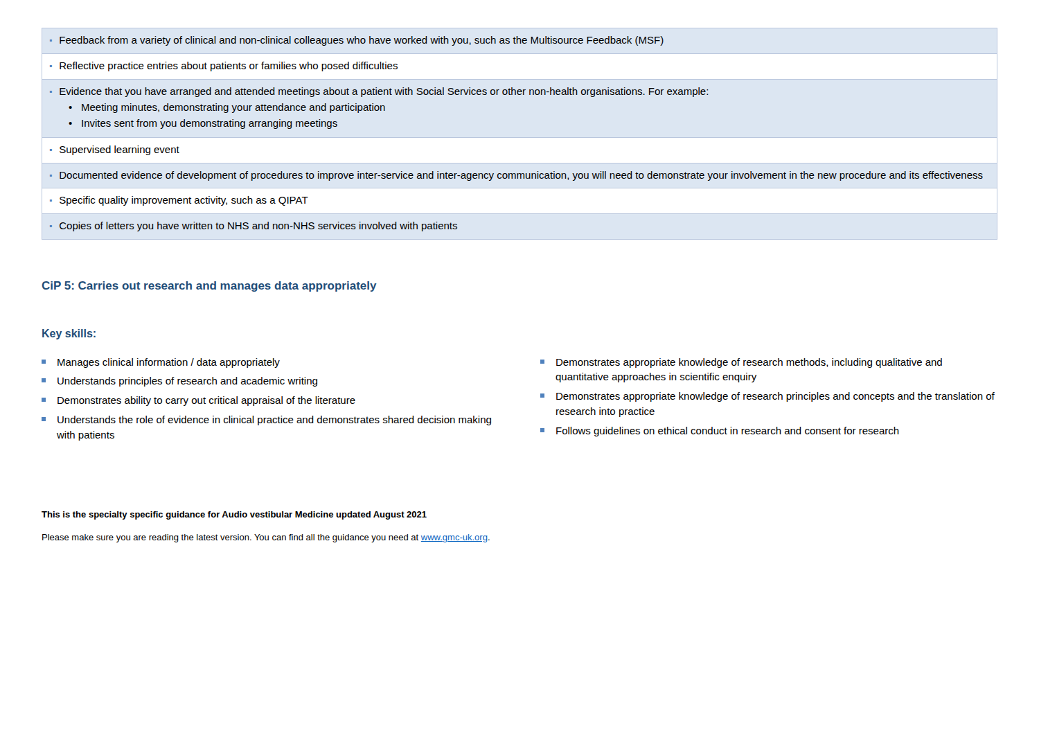| ▪ Feedback from a variety of clinical and non-clinical colleagues who have worked with you, such as the Multisource Feedback (MSF) |
| ▪ Reflective practice entries about patients or families who posed difficulties |
| ▪ Evidence that you have arranged and attended meetings about a patient with Social Services or other non-health organisations. For example: Meeting minutes, demonstrating your attendance and participation Invites sent from you demonstrating arranging meetings |
| ▪ Supervised learning event |
| ▪ Documented evidence of development of procedures to improve inter-service and inter-agency communication, you will need to demonstrate your involvement in the new procedure and its effectiveness |
| ▪ Specific quality improvement activity, such as a QIPAT |
| ▪ Copies of letters you have written to NHS and non-NHS services involved with patients |
CiP 5: Carries out research and manages data appropriately
Key skills:
Manages clinical information / data appropriately
Understands principles of research and academic writing
Demonstrates ability to carry out critical appraisal of the literature
Understands the role of evidence in clinical practice and demonstrates shared decision making with patients
Demonstrates appropriate knowledge of research methods, including qualitative and quantitative approaches in scientific enquiry
Demonstrates appropriate knowledge of research principles and concepts and the translation of research into practice
Follows guidelines on ethical conduct in research and consent for research
This is the specialty specific guidance for Audio vestibular Medicine updated August 2021
Please make sure you are reading the latest version. You can find all the guidance you need at www.gmc-uk.org.